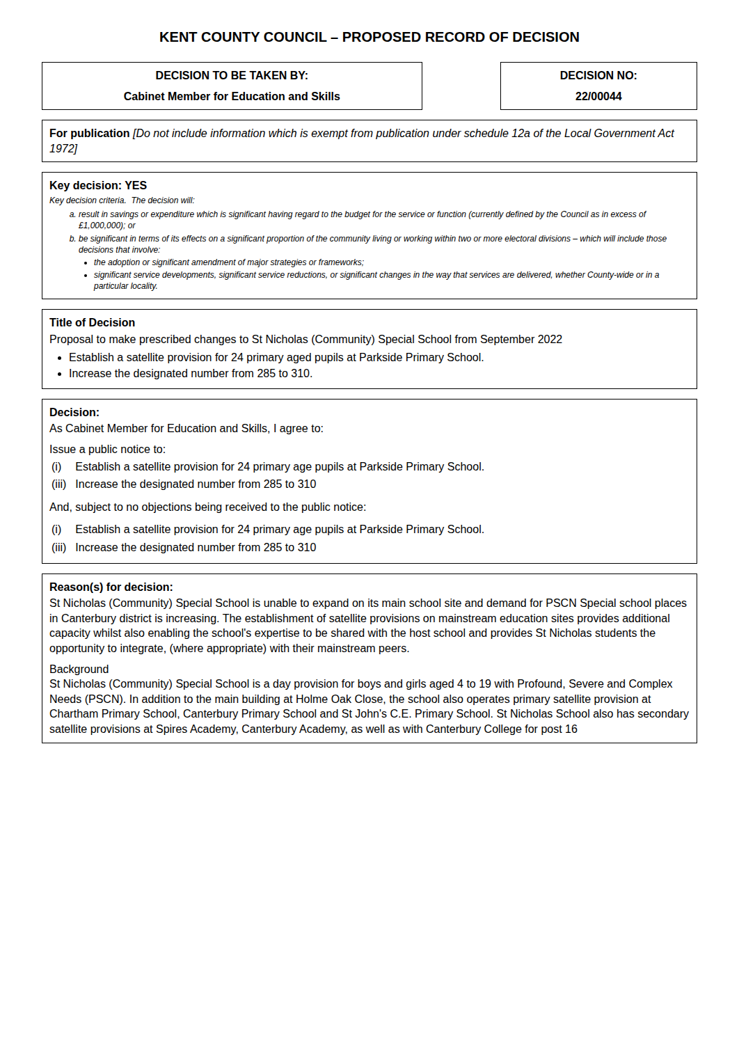KENT COUNTY COUNCIL – PROPOSED RECORD OF DECISION
| DECISION TO BE TAKEN BY: Cabinet Member for Education and Skills | | DECISION NO: 22/00044 |
For publication [Do not include information which is exempt from publication under schedule 12a of the Local Government Act 1972]
Key decision: YES
Key decision criteria. The decision will:
result in savings or expenditure which is significant having regard to the budget for the service or function (currently defined by the Council as in excess of £1,000,000); or
be significant in terms of its effects on a significant proportion of the community living or working within two or more electoral divisions – which will include those decisions that involve:
the adoption or significant amendment of major strategies or frameworks;
significant service developments, significant service reductions, or significant changes in the way that services are delivered, whether County-wide or in a particular locality.
Title of Decision
Proposal to make prescribed changes to St Nicholas (Community) Special School from September 2022
Establish a satellite provision for 24 primary aged pupils at Parkside Primary School.
Increase the designated number from 285 to 310.
Decision:
As Cabinet Member for Education and Skills, I agree to:
Issue a public notice to:
| (i) | Establish a satellite provision for 24 primary age pupils at Parkside Primary School. |
| (iii) | Increase the designated number from 285 to 310 |
And, subject to no objections being received to the public notice:
| (i) | Establish a satellite provision for 24 primary age pupils at Parkside Primary School. |
| (iii) | Increase the designated number from 285 to 310 |
Reason(s) for decision:
St Nicholas (Community) Special School is unable to expand on its main school site and demand for PSCN Special school places in Canterbury district is increasing. The establishment of satellite provisions on mainstream education sites provides additional capacity whilst also enabling the school's expertise to be shared with the host school and provides St Nicholas students the opportunity to integrate, (where appropriate) with their mainstream peers.
Background
St Nicholas (Community) Special School is a day provision for boys and girls aged 4 to 19 with Profound, Severe and Complex Needs (PSCN). In addition to the main building at Holme Oak Close, the school also operates primary satellite provision at Chartham Primary School, Canterbury Primary School and St John's C.E. Primary School. St Nicholas School also has secondary satellite provisions at Spires Academy, Canterbury Academy, as well as with Canterbury College for post 16